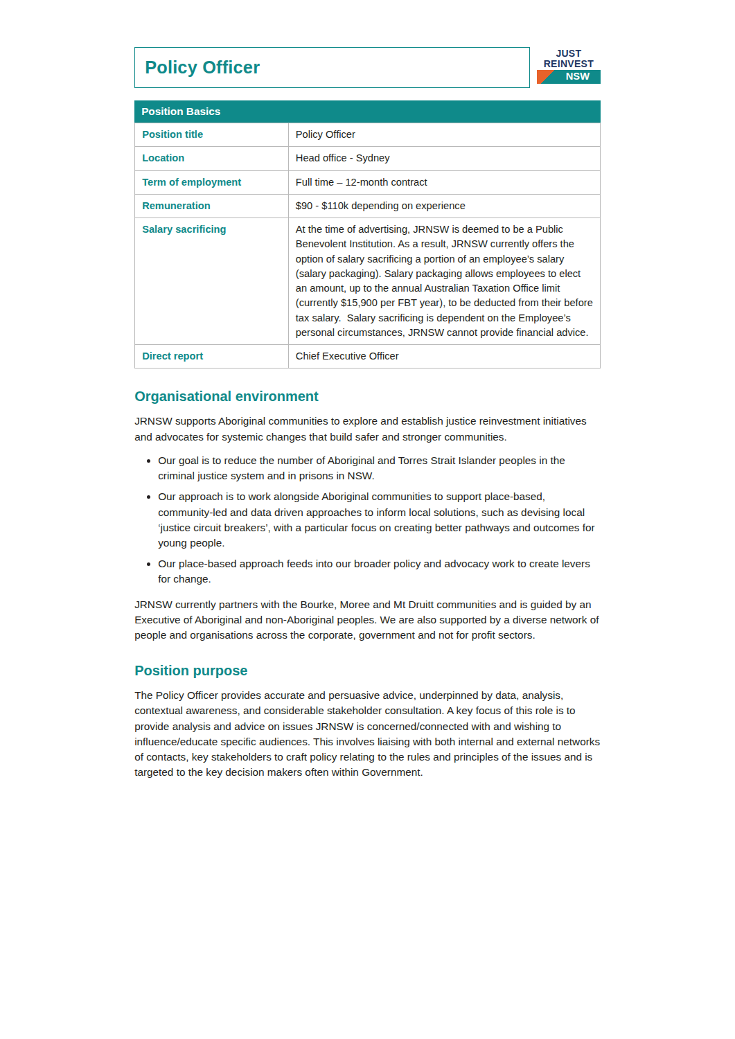Policy Officer
JUST REINVEST
NSW
Position Basics
| Position title | Policy Officer |
| Location | Head office - Sydney |
| Term of employment | Full time – 12-month contract |
| Remuneration | $90 - $110k depending on experience |
| Salary sacrificing | At the time of advertising, JRNSW is deemed to be a Public Benevolent Institution. As a result, JRNSW currently offers the option of salary sacrificing a portion of an employee’s salary (salary packaging). Salary packaging allows employees to elect an amount, up to the annual Australian Taxation Office limit (currently $15,900 per FBT year), to be deducted from their before tax salary. Salary sacrificing is dependent on the Employee’s personal circumstances, JRNSW cannot provide financial advice. |
| Direct report | Chief Executive Officer |
Organisational environment
JRNSW supports Aboriginal communities to explore and establish justice reinvestment initiatives and advocates for systemic changes that build safer and stronger communities.
Our goal is to reduce the number of Aboriginal and Torres Strait Islander peoples in the criminal justice system and in prisons in NSW.
Our approach is to work alongside Aboriginal communities to support place-based, community-led and data driven approaches to inform local solutions, such as devising local ‘justice circuit breakers’, with a particular focus on creating better pathways and outcomes for young people.
Our place-based approach feeds into our broader policy and advocacy work to create levers for change.
JRNSW currently partners with the Bourke, Moree and Mt Druitt communities and is guided by an Executive of Aboriginal and non-Aboriginal peoples. We are also supported by a diverse network of people and organisations across the corporate, government and not for profit sectors.
Position purpose
The Policy Officer provides accurate and persuasive advice, underpinned by data, analysis, contextual awareness, and considerable stakeholder consultation. A key focus of this role is to provide analysis and advice on issues JRNSW is concerned/connected with and wishing to influence/educate specific audiences. This involves liaising with both internal and external networks of contacts, key stakeholders to craft policy relating to the rules and principles of the issues and is targeted to the key decision makers often within Government.